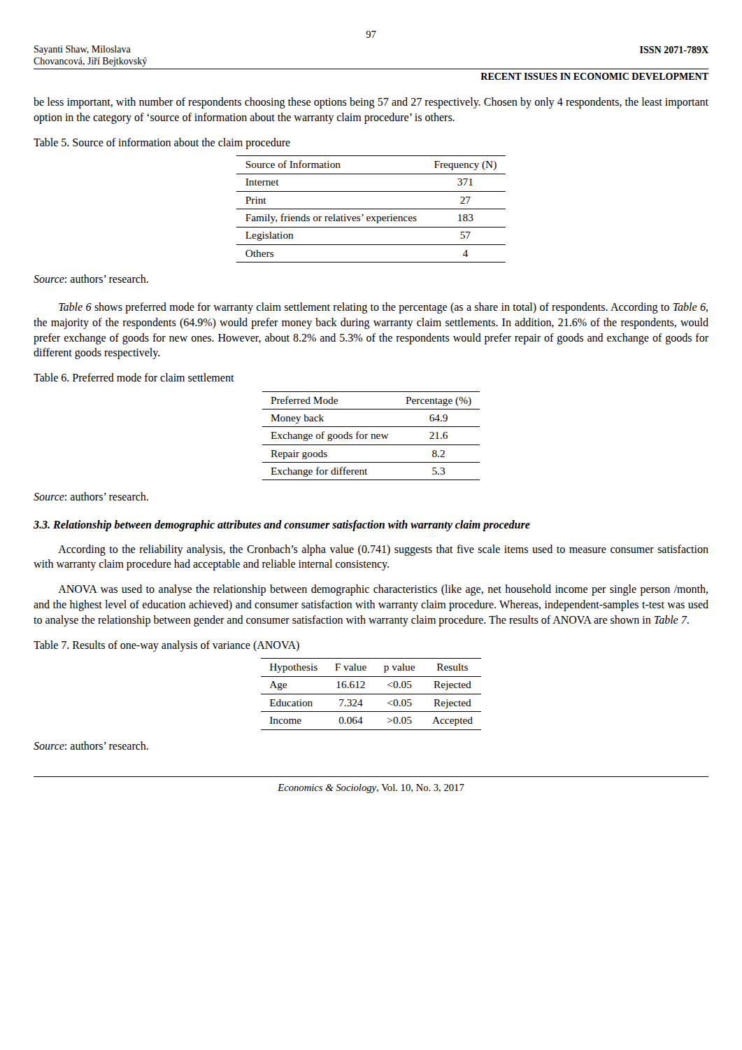97
Sayanti Shaw, Miloslava
Chovancová, Jiří Bejtkovský
ISSN 2071-789X
RECENT ISSUES IN ECONOMIC DEVELOPMENT
be less important, with number of respondents choosing these options being 57 and 27 respectively. Chosen by only 4 respondents, the least important option in the category of ‘source of information about the warranty claim procedure’ is others.
Table 5. Source of information about the claim procedure
| Source of Information | Frequency (N) |
| --- | --- |
| Internet | 371 |
| Print | 27 |
| Family, friends or relatives’ experiences | 183 |
| Legislation | 57 |
| Others | 4 |
Source: authors’ research.
Table 6 shows preferred mode for warranty claim settlement relating to the percentage (as a share in total) of respondents. According to Table 6, the majority of the respondents (64.9%) would prefer money back during warranty claim settlements. In addition, 21.6% of the respondents, would prefer exchange of goods for new ones. However, about 8.2% and 5.3% of the respondents would prefer repair of goods and exchange of goods for different goods respectively.
Table 6. Preferred mode for claim settlement
| Preferred Mode | Percentage (%) |
| --- | --- |
| Money back | 64.9 |
| Exchange of goods for new | 21.6 |
| Repair goods | 8.2 |
| Exchange for different | 5.3 |
Source: authors’ research.
3.3. Relationship between demographic attributes and consumer satisfaction with warranty claim procedure
According to the reliability analysis, the Cronbach’s alpha value (0.741) suggests that five scale items used to measure consumer satisfaction with warranty claim procedure had acceptable and reliable internal consistency.
ANOVA was used to analyse the relationship between demographic characteristics (like age, net household income per single person /month, and the highest level of education achieved) and consumer satisfaction with warranty claim procedure. Whereas, independent-samples t-test was used to analyse the relationship between gender and consumer satisfaction with warranty claim procedure. The results of ANOVA are shown in Table 7.
Table 7. Results of one-way analysis of variance (ANOVA)
| Hypothesis | F value | p value | Results |
| --- | --- | --- | --- |
| Age | 16.612 | <0.05 | Rejected |
| Education | 7.324 | <0.05 | Rejected |
| Income | 0.064 | >0.05 | Accepted |
Source: authors’ research.
Economics & Sociology, Vol. 10, No. 3, 2017